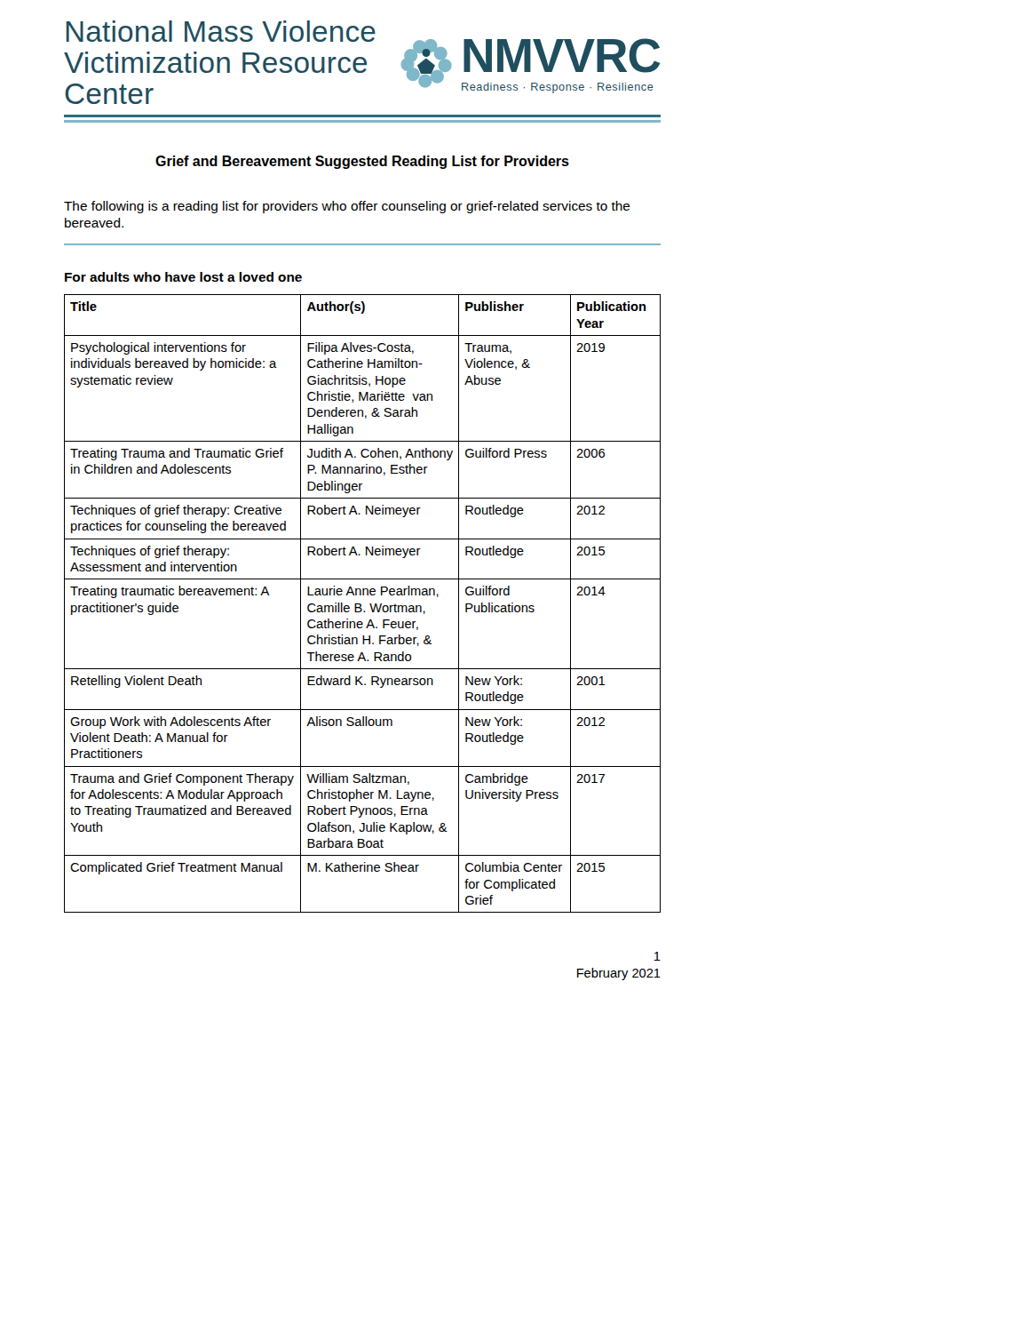National Mass Violence
Victimization Resource Center
NMVVRC
Readiness · Response · Resilience
Grief and Bereavement Suggested Reading List for Providers
The following is a reading list for providers who offer counseling or grief-related services to the bereaved.
For adults who have lost a loved one
| Title | Author(s) | Publisher | Publication Year |
| --- | --- | --- | --- |
| Psychological interventions for individuals bereaved by homicide: a systematic review | Filipa Alves-Costa, Catherine Hamilton-Giachritsis, Hope Christie, Mariëtte van Denderen, & Sarah Halligan | Trauma, Violence, & Abuse | 2019 |
| Treating Trauma and Traumatic Grief in Children and Adolescents | Judith A. Cohen, Anthony P. Mannarino, Esther Deblinger | Guilford Press | 2006 |
| Techniques of grief therapy: Creative practices for counseling the bereaved | Robert A. Neimeyer | Routledge | 2012 |
| Techniques of grief therapy: Assessment and intervention | Robert A. Neimeyer | Routledge | 2015 |
| Treating traumatic bereavement: A practitioner's guide | Laurie Anne Pearlman, Camille B. Wortman, Catherine A. Feuer, Christian H. Farber, & Therese A. Rando | Guilford Publications | 2014 |
| Retelling Violent Death | Edward K. Rynearson | New York: Routledge | 2001 |
| Group Work with Adolescents After Violent Death: A Manual for Practitioners | Alison Salloum | New York: Routledge | 2012 |
| Trauma and Grief Component Therapy for Adolescents: A Modular Approach to Treating Traumatized and Bereaved Youth | William Saltzman, Christopher M. Layne, Robert Pynoos, Erna Olafson, Julie Kaplow, & Barbara Boat | Cambridge University Press | 2017 |
| Complicated Grief Treatment Manual | M. Katherine Shear | Columbia Center for Complicated Grief | 2015 |
1
February 2021